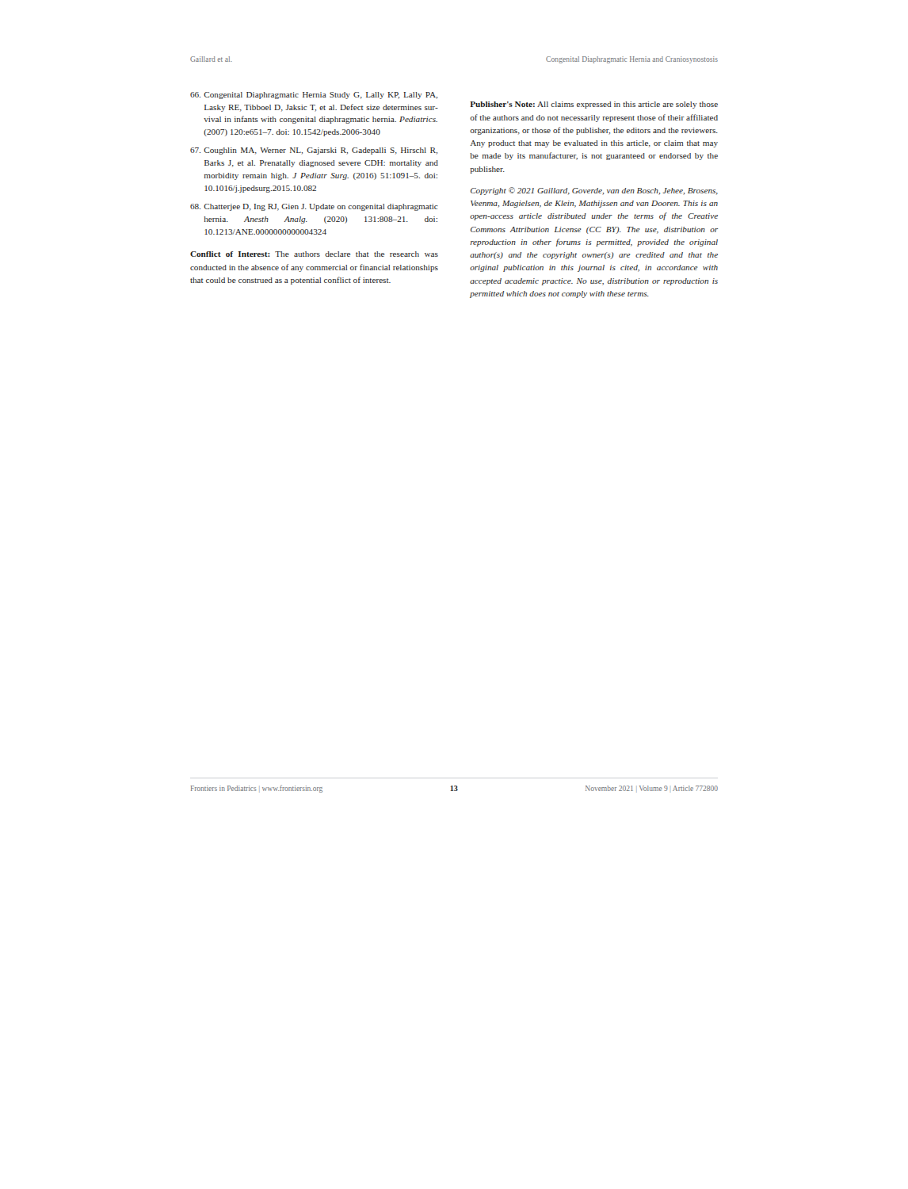Gaillard et al.
Congenital Diaphragmatic Hernia and Craniosynostosis
66. Congenital Diaphragmatic Hernia Study G, Lally KP, Lally PA, Lasky RE, Tibboel D, Jaksic T, et al. Defect size determines survival in infants with congenital diaphragmatic hernia. Pediatrics. (2007) 120:e651–7. doi: 10.1542/peds.2006-3040
67. Coughlin MA, Werner NL, Gajarski R, Gadepalli S, Hirschl R, Barks J, et al. Prenatally diagnosed severe CDH: mortality and morbidity remain high. J Pediatr Surg. (2016) 51:1091–5. doi: 10.1016/j.jpedsurg.2015.10.082
68. Chatterjee D, Ing RJ, Gien J. Update on congenital diaphragmatic hernia. Anesth Analg. (2020) 131:808–21. doi: 10.1213/ANE.0000000000004324
Conflict of Interest: The authors declare that the research was conducted in the absence of any commercial or financial relationships that could be construed as a potential conflict of interest.
Publisher's Note: All claims expressed in this article are solely those of the authors and do not necessarily represent those of their affiliated organizations, or those of the publisher, the editors and the reviewers. Any product that may be evaluated in this article, or claim that may be made by its manufacturer, is not guaranteed or endorsed by the publisher.
Copyright © 2021 Gaillard, Goverde, van den Bosch, Jehee, Brosens, Veenma, Magielsen, de Klein, Mathijssen and van Dooren. This is an open-access article distributed under the terms of the Creative Commons Attribution License (CC BY). The use, distribution or reproduction in other forums is permitted, provided the original author(s) and the copyright owner(s) are credited and that the original publication in this journal is cited, in accordance with accepted academic practice. No use, distribution or reproduction is permitted which does not comply with these terms.
Frontiers in Pediatrics | www.frontiersin.org
13
November 2021 | Volume 9 | Article 772800